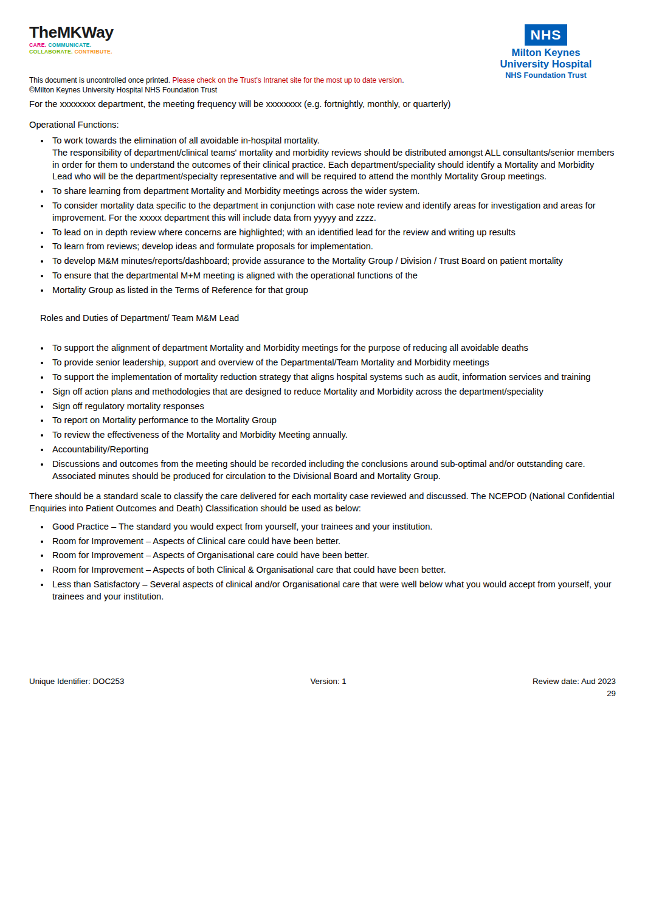The MK Way
CARE. COMMUNICATE.
COLLABORATE. CONTRIBUTE.
NHS
Milton Keynes
University Hospital
NHS Foundation Trust
This document is uncontrolled once printed. Please check on the Trust's Intranet site for the most up to date version.
©Milton Keynes University Hospital NHS Foundation Trust
For the xxxxxxxx department, the meeting frequency will be xxxxxxxx (e.g. fortnightly, monthly, or quarterly)
Operational Functions:
To work towards the elimination of all avoidable in-hospital mortality.
The responsibility of department/clinical teams' mortality and morbidity reviews should be distributed amongst ALL consultants/senior members in order for them to understand the outcomes of their clinical practice. Each department/speciality should identify a Mortality and Morbidity Lead who will be the department/specialty representative and will be required to attend the monthly Mortality Group meetings.
To share learning from department Mortality and Morbidity meetings across the wider system.
To consider mortality data specific to the department in conjunction with case note review and identify areas for investigation and areas for improvement. For the xxxxx department this will include data from yyyyy and zzzz.
To lead on in depth review where concerns are highlighted; with an identified lead for the review and writing up results
To learn from reviews; develop ideas and formulate proposals for implementation.
To develop M&M minutes/reports/dashboard; provide assurance to the Mortality Group / Division / Trust Board on patient mortality
To ensure that the departmental M+M meeting is aligned with the operational functions of the
Mortality Group as listed in the Terms of Reference for that group
Roles and Duties of Department/ Team M&M Lead
To support the alignment of department Mortality and Morbidity meetings for the purpose of reducing all avoidable deaths
To provide senior leadership, support and overview of the Departmental/Team Mortality and Morbidity meetings
To support the implementation of mortality reduction strategy that aligns hospital systems such as audit, information services and training
Sign off action plans and methodologies that are designed to reduce Mortality and Morbidity across the department/speciality
Sign off regulatory mortality responses
To report on Mortality performance to the Mortality Group
To review the effectiveness of the Mortality and Morbidity Meeting annually.
Accountability/Reporting
Discussions and outcomes from the meeting should be recorded including the conclusions around sub-optimal and/or outstanding care. Associated minutes should be produced for circulation to the Divisional Board and Mortality Group.
There should be a standard scale to classify the care delivered for each mortality case reviewed and discussed. The NCEPOD (National Confidential Enquiries into Patient Outcomes and Death) Classification should be used as below:
Good Practice – The standard you would expect from yourself, your trainees and your institution.
Room for Improvement – Aspects of Clinical care could have been better.
Room for Improvement – Aspects of Organisational care could have been better.
Room for Improvement – Aspects of both Clinical & Organisational care that could have been better.
Less than Satisfactory – Several aspects of clinical and/or Organisational care that were well below what you would accept from yourself, your trainees and your institution.
Unique Identifier: DOC253
Version: 1
Review date: Aud 2023
29